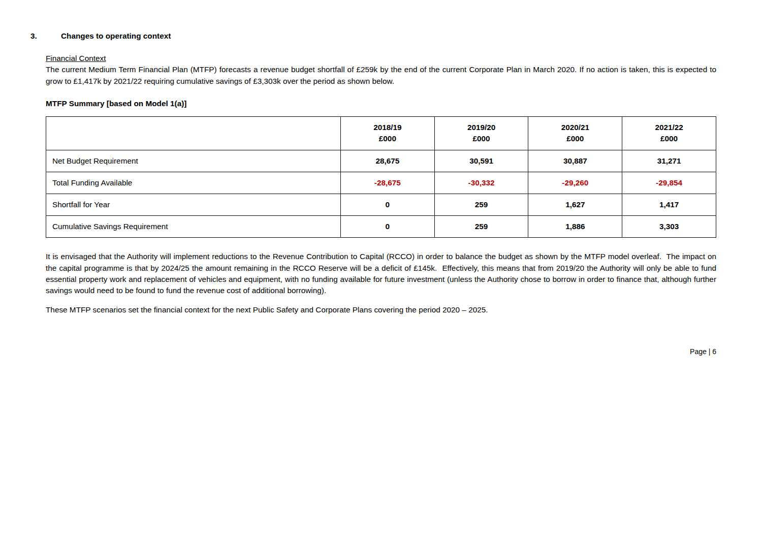3. Changes to operating context
Financial Context
The current Medium Term Financial Plan (MTFP) forecasts a revenue budget shortfall of £259k by the end of the current Corporate Plan in March 2020. If no action is taken, this is expected to grow to £1,417k by 2021/22 requiring cumulative savings of £3,303k over the period as shown below.
MTFP Summary [based on Model 1(a)]
| | 2018/19 £000 | 2019/20 £000 | 2020/21 £000 | 2021/22 £000 |
| --- | --- | --- | --- | --- |
| Net Budget Requirement | 28,675 | 30,591 | 30,887 | 31,271 |
| Total Funding Available | -28,675 | -30,332 | -29,260 | -29,854 |
| Shortfall for Year | 0 | 259 | 1,627 | 1,417 |
| Cumulative Savings Requirement | 0 | 259 | 1,886 | 3,303 |
It is envisaged that the Authority will implement reductions to the Revenue Contribution to Capital (RCCO) in order to balance the budget as shown by the MTFP model overleaf. The impact on the capital programme is that by 2024/25 the amount remaining in the RCCO Reserve will be a deficit of £145k. Effectively, this means that from 2019/20 the Authority will only be able to fund essential property work and replacement of vehicles and equipment, with no funding available for future investment (unless the Authority chose to borrow in order to finance that, although further savings would need to be found to fund the revenue cost of additional borrowing).
These MTFP scenarios set the financial context for the next Public Safety and Corporate Plans covering the period 2020 – 2025.
Page | 6